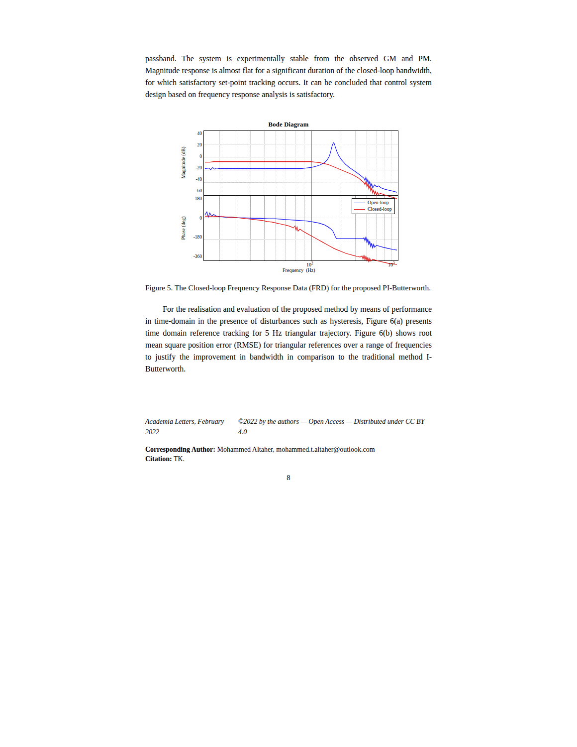passband. The system is experimentally stable from the observed GM and PM. Magnitude response is almost flat for a significant duration of the closed-loop bandwidth, for which satisfactory set-point tracking occurs. It can be concluded that control system design based on frequency response analysis is satisfactory.
Bode Diagram
Magnitude (dB)
40200-20-40-60
Phase (deg)
1800-180-360
Open-loop
Closed-loop
102 103
Frequency (Hz)
Figure 5. The Closed-loop Frequency Response Data (FRD) for the proposed PI-Butterworth.
For the realisation and evaluation of the proposed method by means of performance in time-domain in the presence of disturbances such as hysteresis, Figure 6(a) presents time domain reference tracking for 5 Hz triangular trajectory. Figure 6(b) shows root mean square position error (RMSE) for triangular references over a range of frequencies to justify the improvement in bandwidth in comparison to the traditional method I-Butterworth.
Academia Letters, February 2022 ©2022 by the authors — Open Access — Distributed under CC BY 4.0
Corresponding Author: Mohammed Altaher, mohammed.t.altaher@outlook.com
Citation: TK.
8